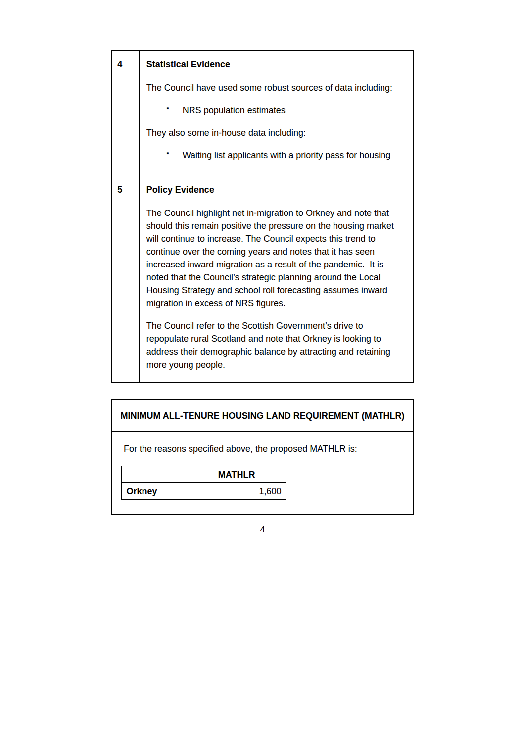| 4 | Statistical Evidence The Council have used some robust sources of data including: NRS population estimates They also some in-house data including: Waiting list applicants with a priority pass for housing |
| 5 | Policy Evidence The Council highlight net in-migration to Orkney and note that should this remain positive the pressure on the housing market will continue to increase. The Council expects this trend to continue over the coming years and notes that it has seen increased inward migration as a result of the pandemic. It is noted that the Council’s strategic planning around the Local Housing Strategy and school roll forecasting assumes inward migration in excess of NRS figures. The Council refer to the Scottish Government’s drive to repopulate rural Scotland and note that Orkney is looking to address their demographic balance by attracting and retaining more young people. |
| MINIMUM ALL-TENURE HOUSING LAND REQUIREMENT (MATHLR) |
| For the reasons specified above, the proposed MATHLR is: / / MATHLR / / --- / --- / / Orkney / 1,600 / |
4